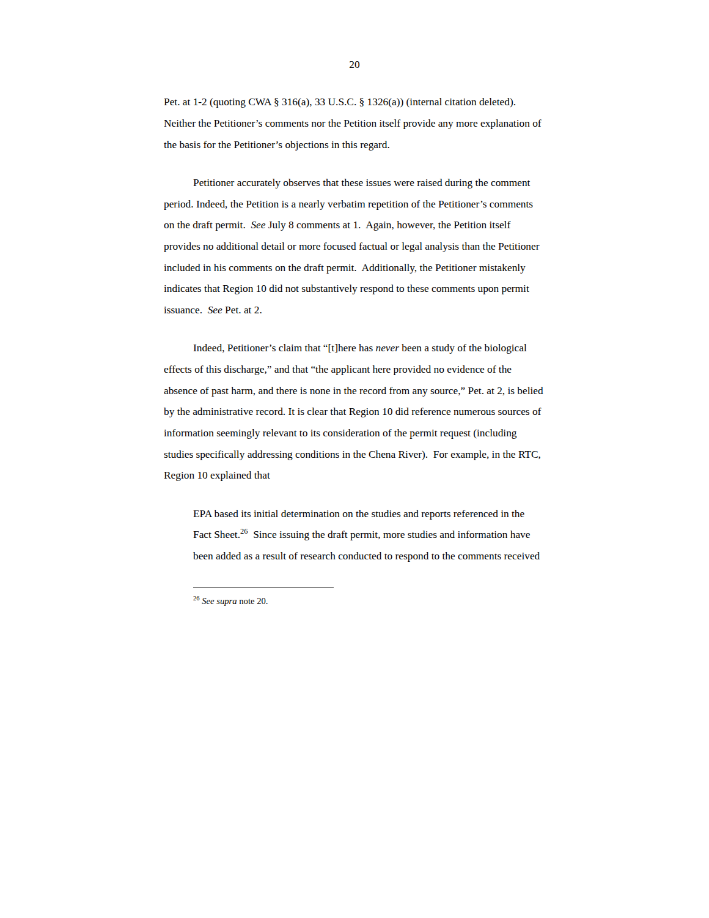20
Pet. at 1-2 (quoting CWA § 316(a), 33 U.S.C. § 1326(a)) (internal citation deleted). Neither the Petitioner’s comments nor the Petition itself provide any more explanation of the basis for the Petitioner’s objections in this regard.
Petitioner accurately observes that these issues were raised during the comment period. Indeed, the Petition is a nearly verbatim repetition of the Petitioner’s comments on the draft permit. See July 8 comments at 1. Again, however, the Petition itself provides no additional detail or more focused factual or legal analysis than the Petitioner included in his comments on the draft permit. Additionally, the Petitioner mistakenly indicates that Region 10 did not substantively respond to these comments upon permit issuance. See Pet. at 2.
Indeed, Petitioner’s claim that “[t]here has never been a study of the biological effects of this discharge,” and that “the applicant here provided no evidence of the absence of past harm, and there is none in the record from any source,” Pet. at 2, is belied by the administrative record. It is clear that Region 10 did reference numerous sources of information seemingly relevant to its consideration of the permit request (including studies specifically addressing conditions in the Chena River). For example, in the RTC, Region 10 explained that
EPA based its initial determination on the studies and reports referenced in the Fact Sheet.26 Since issuing the draft permit, more studies and information have been added as a result of research conducted to respond to the comments received
26 See supra note 20.